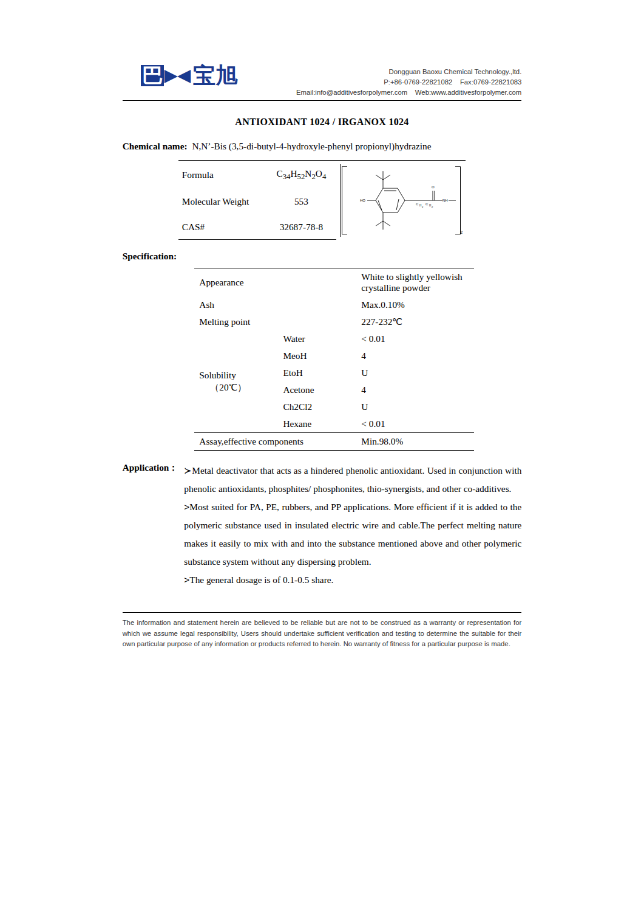巴▶◀ 宝旭
Dongguan Baoxu Chemical Technology.,ltd.
P:+86-0769-22821082 Fax:0769-22821083
Email:info@additivesforpolymer.com Web:www.additivesforpolymer.com
ANTIOXIDANT 1024 / IRGANOX 1024
Chemical name: N,N’-Bis (3,5-di-butyl-4-hydroxyle-phenyl propionyl)hydrazine
| Formula | C 34 H 52 N 2 O 4 | 2 HO C H 2 C H 2 O NH |
| Molecular Weight | 553 |
| CAS# | 32687-78-8 |
Specification:
| Appearance | | White to slightly yellowish crystalline powder |
| Ash | | Max.0.10% |
| Melting point | | 227-232℃ |
| Solubility （20℃） | Water | < 0.01 |
| MeoH | 4 |
| EtoH | U |
| Acetone | 4 |
| Ch2Cl2 | U |
| Hexane | < 0.01 |
| Assay,effective components | Min.98.0% |
Application：
≻Metal deactivator that acts as a hindered phenolic antioxidant. Used in conjunction with phenolic antioxidants, phosphites/ phosphonites, thio-synergists, and other co-additives.
>Most suited for PA, PE, rubbers, and PP applications. More efficient if it is added to the polymeric substance used in insulated electric wire and cable.The perfect melting nature makes it easily to mix with and into the substance mentioned above and other polymeric substance system without any dispersing problem.
>The general dosage is of 0.1-0.5 share.
The information and statement herein are believed to be reliable but are not to be construed as a warranty or representation for which we assume legal responsibility, Users should undertake sufficient verification and testing to determine the suitable for their own particular purpose of any information or products referred to herein. No warranty of fitness for a particular purpose is made.